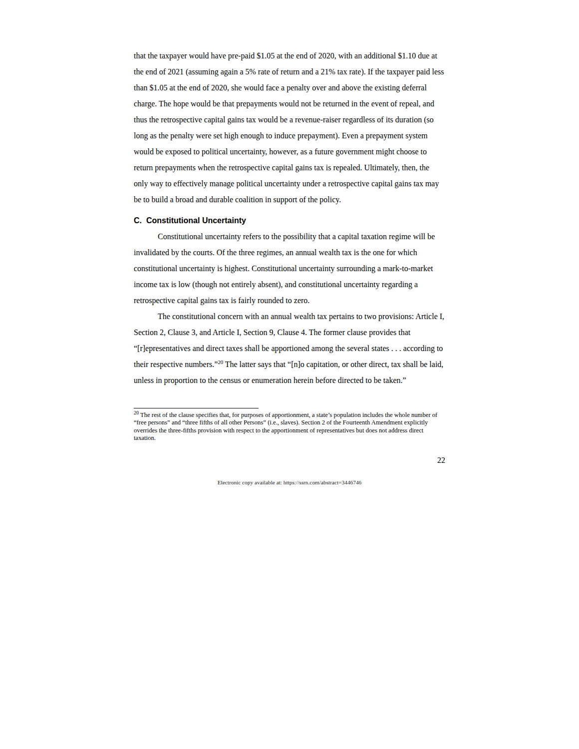that the taxpayer would have pre-paid $1.05 at the end of 2020, with an additional $1.10 due at the end of 2021 (assuming again a 5% rate of return and a 21% tax rate). If the taxpayer paid less than $1.05 at the end of 2020, she would face a penalty over and above the existing deferral charge. The hope would be that prepayments would not be returned in the event of repeal, and thus the retrospective capital gains tax would be a revenue-raiser regardless of its duration (so long as the penalty were set high enough to induce prepayment). Even a prepayment system would be exposed to political uncertainty, however, as a future government might choose to return prepayments when the retrospective capital gains tax is repealed. Ultimately, then, the only way to effectively manage political uncertainty under a retrospective capital gains tax may be to build a broad and durable coalition in support of the policy.
C. Constitutional Uncertainty
Constitutional uncertainty refers to the possibility that a capital taxation regime will be invalidated by the courts. Of the three regimes, an annual wealth tax is the one for which constitutional uncertainty is highest. Constitutional uncertainty surrounding a mark-to-market income tax is low (though not entirely absent), and constitutional uncertainty regarding a retrospective capital gains tax is fairly rounded to zero.
The constitutional concern with an annual wealth tax pertains to two provisions: Article I, Section 2, Clause 3, and Article I, Section 9, Clause 4. The former clause provides that “[r]epresentatives and direct taxes shall be apportioned among the several states . . . according to their respective numbers.”20 The latter says that “[n]o capitation, or other direct, tax shall be laid, unless in proportion to the census or enumeration herein before directed to be taken.”
20 The rest of the clause specifies that, for purposes of apportionment, a state’s population includes the whole number of “free persons” and “three fifths of all other Persons” (i.e., slaves). Section 2 of the Fourteenth Amendment explicitly overrides the three-fifths provision with respect to the apportionment of representatives but does not address direct taxation.
22
Electronic copy available at: https://ssrn.com/abstract=3446746